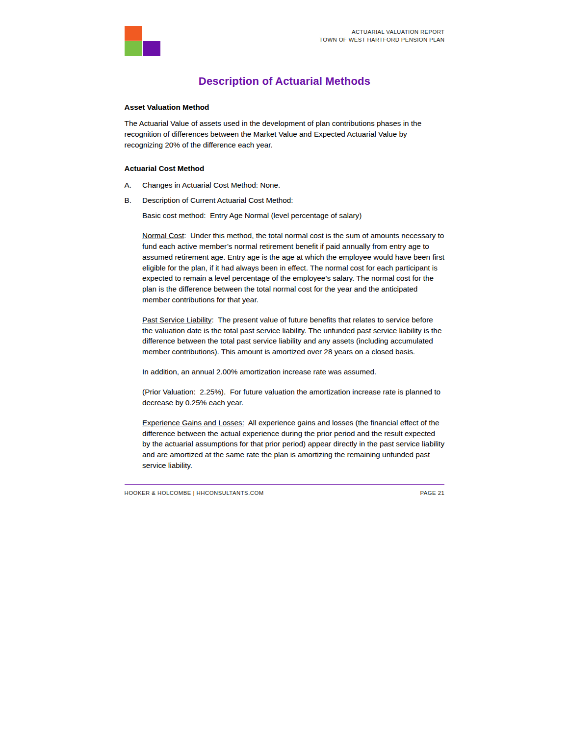ACTUARIAL VALUATION REPORT
TOWN OF WEST HARTFORD PENSION PLAN
Description of Actuarial Methods
Asset Valuation Method
The Actuarial Value of assets used in the development of plan contributions phases in the recognition of differences between the Market Value and Expected Actuarial Value by recognizing 20% of the difference each year.
Actuarial Cost Method
A. Changes in Actuarial Cost Method: None.
B. Description of Current Actuarial Cost Method:
Basic cost method: Entry Age Normal (level percentage of salary)
Normal Cost: Under this method, the total normal cost is the sum of amounts necessary to fund each active member’s normal retirement benefit if paid annually from entry age to assumed retirement age. Entry age is the age at which the employee would have been first eligible for the plan, if it had always been in effect. The normal cost for each participant is expected to remain a level percentage of the employee’s salary. The normal cost for the plan is the difference between the total normal cost for the year and the anticipated member contributions for that year.
Past Service Liability: The present value of future benefits that relates to service before the valuation date is the total past service liability. The unfunded past service liability is the difference between the total past service liability and any assets (including accumulated member contributions). This amount is amortized over 28 years on a closed basis.
In addition, an annual 2.00% amortization increase rate was assumed.
(Prior Valuation: 2.25%). For future valuation the amortization increase rate is planned to decrease by 0.25% each year.
Experience Gains and Losses: All experience gains and losses (the financial effect of the difference between the actual experience during the prior period and the result expected by the actuarial assumptions for that prior period) appear directly in the past service liability and are amortized at the same rate the plan is amortizing the remaining unfunded past service liability.
HOOKER & HOLCOMBE | HHCONSULTANTS.COM
PAGE 21